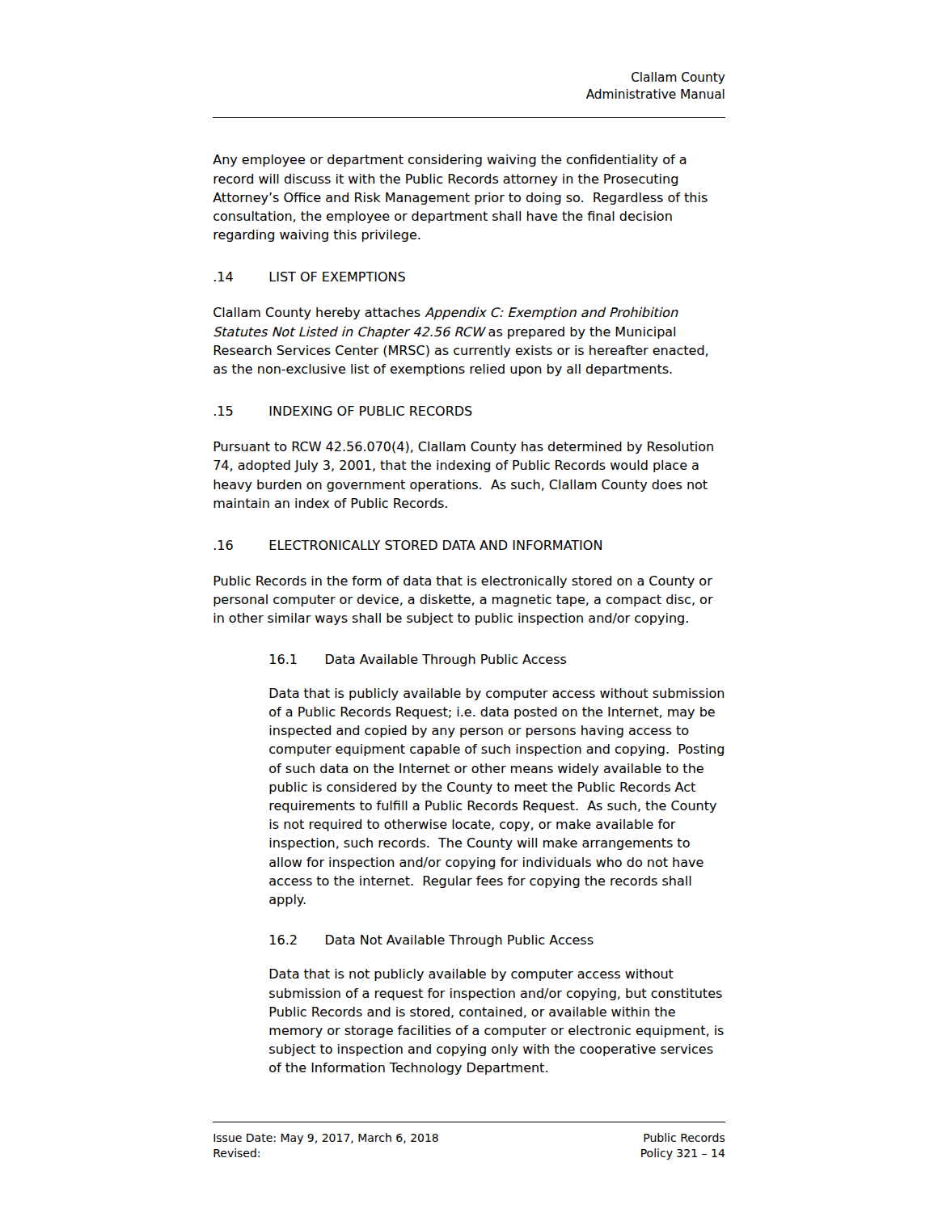Clallam County
Administrative Manual
Any employee or department considering waiving the confidentiality of a record will discuss it with the Public Records attorney in the Prosecuting Attorney’s Office and Risk Management prior to doing so. Regardless of this consultation, the employee or department shall have the final decision regarding waiving this privilege.
.14 LIST OF EXEMPTIONS
Clallam County hereby attaches Appendix C: Exemption and Prohibition Statutes Not Listed in Chapter 42.56 RCW as prepared by the Municipal Research Services Center (MRSC) as currently exists or is hereafter enacted, as the non-exclusive list of exemptions relied upon by all departments.
.15 INDEXING OF PUBLIC RECORDS
Pursuant to RCW 42.56.070(4), Clallam County has determined by Resolution 74, adopted July 3, 2001, that the indexing of Public Records would place a heavy burden on government operations. As such, Clallam County does not maintain an index of Public Records.
.16 ELECTRONICALLY STORED DATA AND INFORMATION
Public Records in the form of data that is electronically stored on a County or personal computer or device, a diskette, a magnetic tape, a compact disc, or in other similar ways shall be subject to public inspection and/or copying.
16.1 Data Available Through Public Access
Data that is publicly available by computer access without submission of a Public Records Request; i.e. data posted on the Internet, may be inspected and copied by any person or persons having access to computer equipment capable of such inspection and copying. Posting of such data on the Internet or other means widely available to the public is considered by the County to meet the Public Records Act requirements to fulfill a Public Records Request. As such, the County is not required to otherwise locate, copy, or make available for inspection, such records. The County will make arrangements to allow for inspection and/or copying for individuals who do not have access to the internet. Regular fees for copying the records shall apply.
16.2 Data Not Available Through Public Access
Data that is not publicly available by computer access without submission of a request for inspection and/or copying, but constitutes Public Records and is stored, contained, or available within the memory or storage facilities of a computer or electronic equipment, is subject to inspection and copying only with the cooperative services of the Information Technology Department.
Issue Date: May 9, 2017, March 6, 2018
Revised:
Public Records
Policy 321 – 14